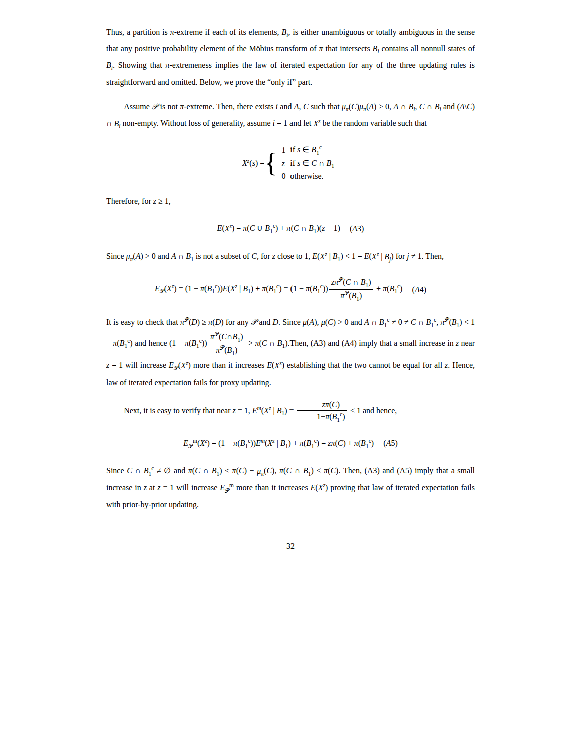Thus, a partition is π-extreme if each of its elements, Bi, is either unambiguous or totally ambiguous in the sense that any positive probability element of the Möbius transform of π that intersects Bi contains all nonnull states of Bi. Showing that π-extremeness implies the law of iterated expectation for any of the three updating rules is straightforward and omitted. Below, we prove the “only if” part.
Assume 𝒫 is not π-extreme. Then, there exists i and A, C such that μπ(C)μπ(A) > 0, A ∩ Bi, C ∩ Bi and (A\C) ∩ Bi non-empty. Without loss of generality, assume i = 1 and let Xz be the random variable such that
Xz(s) = {
| 1 | if s ∈ B 1 c |
| z | if s ∈ C ∩ B 1 |
| 0 | otherwise. |
Therefore, for z ≥ 1,
E(Xz) = π(C ∪ B 1 c) + π(C ∩ B 1)(z − 1)
(A3)
Since μπ(A) > 0 and A ∩ B 1 is not a subset of C, for z close to 1, E(Xz | B 1) < 1 = E(Xz | Bj) for j ≠ 1. Then,
E𝒫(Xz) = (1 − π(B 1 c))E(Xz | B 1) + π(B 1 c) = (1 − π(B 1 c))zπ 𝒫(C ∩ B 1) π𝒫(B 1) + π(B 1 c)
(A4)
It is easy to check that π𝒫(D) ≥ π(D) for any 𝒫 and D. Since μ(A), μ(C) > 0 and A ∩ B 1 c ≠ 0 ≠ C ∩ B 1 c, π𝒫(B 1) < 1 − π(B 1 c) and hence (1 − π(B 1 c))π𝒫(C∩B 1) π𝒫(B 1) > π(C ∩ B 1).Then, (A3) and (A4) imply that a small increase in z near z = 1 will increase E𝒫(Xz) more than it increases E(Xz) establishing that the two cannot be equal for all z. Hence, law of iterated expectation fails for proxy updating.
Next, it is easy to verify that near z = 1, Em(Xz | B 1) = zπ(C) 1−π(B 1 c) < 1 and hence,
E𝒫m(Xz) = (1 − π(B 1 c))Em(Xz | B 1) + π(B 1 c) = zπ(C) + π(B 1 c)
(A5)
Since C ∩ B 1 c ≠ ∅ and π(C ∩ B 1) ≤ π(C) − μπ(C), π(C ∩ B 1) < π(C). Then, (A3) and (A5) imply that a small increase in z at z = 1 will increase E𝒫m more than it increases E(Xz) proving that law of iterated expectation fails with prior-by-prior updating.
32